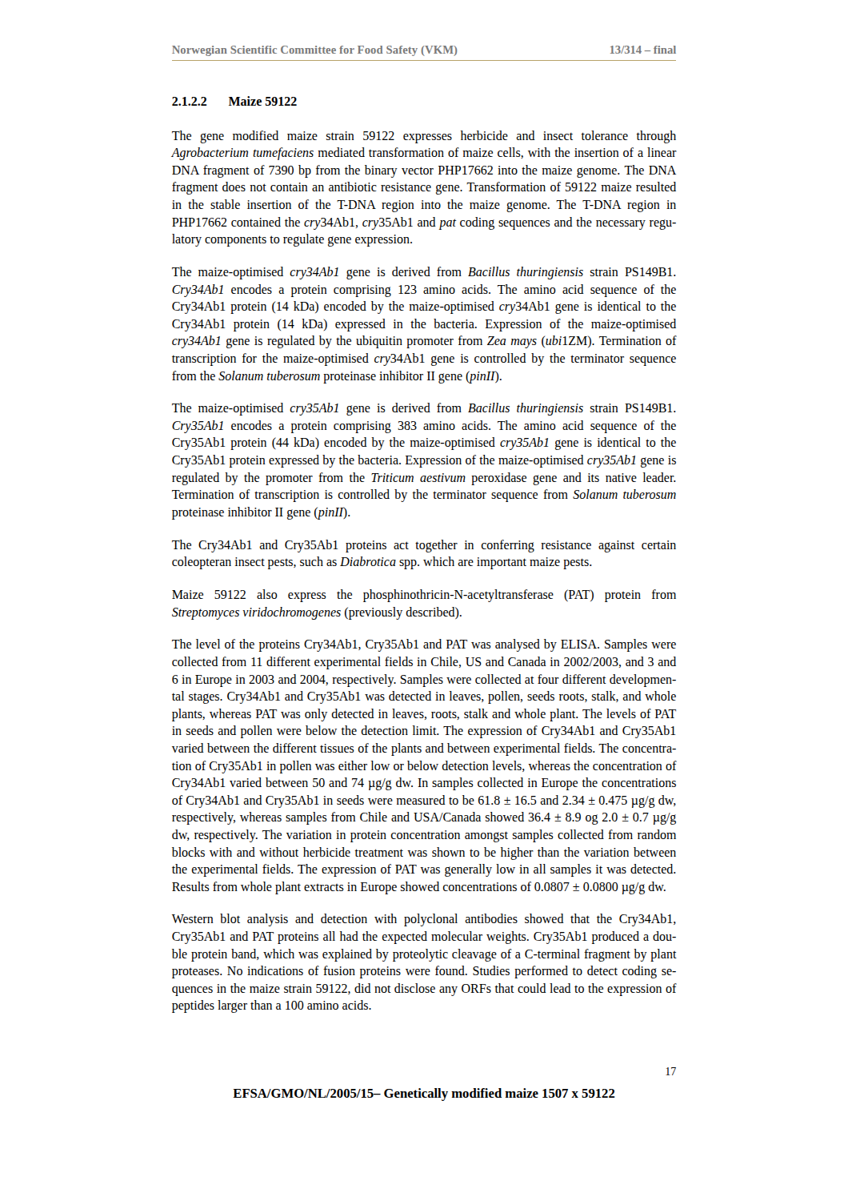Norwegian Scientific Committee for Food Safety (VKM) 13/314 – final
2.1.2.2 Maize 59122
The gene modified maize strain 59122 expresses herbicide and insect tolerance through Agrobacterium tumefaciens mediated transformation of maize cells, with the insertion of a linear DNA fragment of 7390 bp from the binary vector PHP17662 into the maize genome. The DNA fragment does not contain an antibiotic resistance gene. Transformation of 59122 maize resulted in the stable insertion of the T-DNA region into the maize genome. The T-DNA region in PHP17662 contained the cry34Ab1, cry35Ab1 and pat coding sequences and the necessary regulatory components to regulate gene expression.
The maize-optimised cry34Ab1 gene is derived from Bacillus thuringiensis strain PS149B1. Cry34Ab1 encodes a protein comprising 123 amino acids. The amino acid sequence of the Cry34Ab1 protein (14 kDa) encoded by the maize-optimised cry34Ab1 gene is identical to the Cry34Ab1 protein (14 kDa) expressed in the bacteria. Expression of the maize-optimised cry34Ab1 gene is regulated by the ubiquitin promoter from Zea mays (ubi1ZM). Termination of transcription for the maize-optimised cry34Ab1 gene is controlled by the terminator sequence from the Solanum tuberosum proteinase inhibitor II gene (pinII).
The maize-optimised cry35Ab1 gene is derived from Bacillus thuringiensis strain PS149B1. Cry35Ab1 encodes a protein comprising 383 amino acids. The amino acid sequence of the Cry35Ab1 protein (44 kDa) encoded by the maize-optimised cry35Ab1 gene is identical to the Cry35Ab1 protein expressed by the bacteria. Expression of the maize-optimised cry35Ab1 gene is regulated by the promoter from the Triticum aestivum peroxidase gene and its native leader. Termination of transcription is controlled by the terminator sequence from Solanum tuberosum proteinase inhibitor II gene (pinII).
The Cry34Ab1 and Cry35Ab1 proteins act together in conferring resistance against certain coleopteran insect pests, such as Diabrotica spp. which are important maize pests.
Maize 59122 also express the phosphinothricin-N-acetyltransferase (PAT) protein from Streptomyces viridochromogenes (previously described).
The level of the proteins Cry34Ab1, Cry35Ab1 and PAT was analysed by ELISA. Samples were collected from 11 different experimental fields in Chile, US and Canada in 2002/2003, and 3 and 6 in Europe in 2003 and 2004, respectively. Samples were collected at four different developmental stages. Cry34Ab1 and Cry35Ab1 was detected in leaves, pollen, seeds roots, stalk, and whole plants, whereas PAT was only detected in leaves, roots, stalk and whole plant. The levels of PAT in seeds and pollen were below the detection limit. The expression of Cry34Ab1 and Cry35Ab1 varied between the different tissues of the plants and between experimental fields. The concentration of Cry35Ab1 in pollen was either low or below detection levels, whereas the concentration of Cry34Ab1 varied between 50 and 74 µg/g dw. In samples collected in Europe the concentrations of Cry34Ab1 and Cry35Ab1 in seeds were measured to be 61.8 ± 16.5 and 2.34 ± 0.475 µg/g dw, respectively, whereas samples from Chile and USA/Canada showed 36.4 ± 8.9 og 2.0 ± 0.7 µg/g dw, respectively. The variation in protein concentration amongst samples collected from random blocks with and without herbicide treatment was shown to be higher than the variation between the experimental fields. The expression of PAT was generally low in all samples it was detected. Results from whole plant extracts in Europe showed concentrations of 0.0807 ± 0.0800 µg/g dw.
Western blot analysis and detection with polyclonal antibodies showed that the Cry34Ab1, Cry35Ab1 and PAT proteins all had the expected molecular weights. Cry35Ab1 produced a double protein band, which was explained by proteolytic cleavage of a C-terminal fragment by plant proteases. No indications of fusion proteins were found. Studies performed to detect coding sequences in the maize strain 59122, did not disclose any ORFs that could lead to the expression of peptides larger than a 100 amino acids.
17
EFSA/GMO/NL/2005/15– Genetically modified maize 1507 x 59122